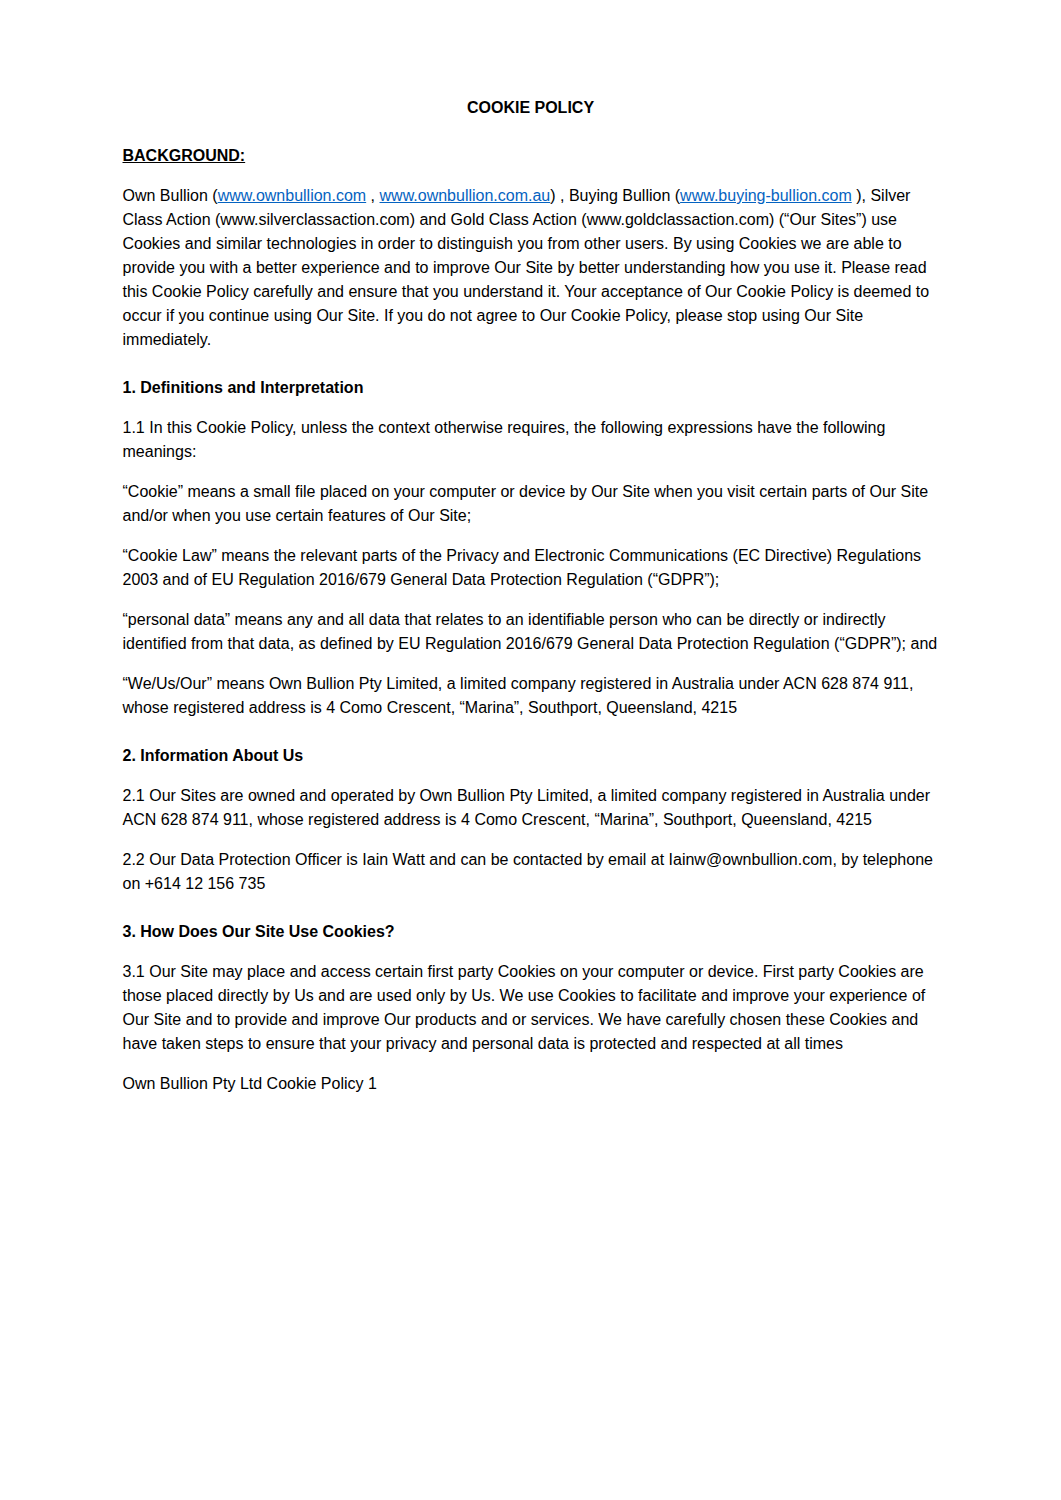COOKIE POLICY
BACKGROUND:
Own Bullion (www.ownbullion.com , www.ownbullion.com.au) , Buying Bullion (www.buying-bullion.com ), Silver Class Action (www.silverclassaction.com) and Gold Class Action (www.goldclassaction.com) (“Our Sites”) use Cookies and similar technologies in order to distinguish you from other users. By using Cookies we are able to provide you with a better experience and to improve Our Site by better understanding how you use it. Please read this Cookie Policy carefully and ensure that you understand it. Your acceptance of Our Cookie Policy is deemed to occur if you continue using Our Site. If you do not agree to Our Cookie Policy, please stop using Our Site immediately.
1. Definitions and Interpretation
1.1 In this Cookie Policy, unless the context otherwise requires, the following expressions have the following meanings:
“Cookie” means a small file placed on your computer or device by Our Site when you visit certain parts of Our Site and/or when you use certain features of Our Site;
“Cookie Law” means the relevant parts of the Privacy and Electronic Communications (EC Directive) Regulations 2003 and of EU Regulation 2016/679 General Data Protection Regulation (“GDPR”);
“personal data” means any and all data that relates to an identifiable person who can be directly or indirectly identified from that data, as defined by EU Regulation 2016/679 General Data Protection Regulation (“GDPR”); and
“We/Us/Our” means Own Bullion Pty Limited, a limited company registered in Australia under ACN 628 874 911, whose registered address is 4 Como Crescent, “Marina”, Southport, Queensland, 4215
2. Information About Us
2.1 Our Sites are owned and operated by Own Bullion Pty Limited, a limited company registered in Australia under ACN 628 874 911, whose registered address is 4 Como Crescent, “Marina”, Southport, Queensland, 4215
2.2 Our Data Protection Officer is Iain Watt and can be contacted by email at Iainw@ownbullion.com, by telephone on +614 12 156 735
3. How Does Our Site Use Cookies?
3.1 Our Site may place and access certain first party Cookies on your computer or device. First party Cookies are those placed directly by Us and are used only by Us. We use Cookies to facilitate and improve your experience of Our Site and to provide and improve Our products and or services. We have carefully chosen these Cookies and have taken steps to ensure that your privacy and personal data is protected and respected at all times
Own Bullion Pty Ltd Cookie Policy 1